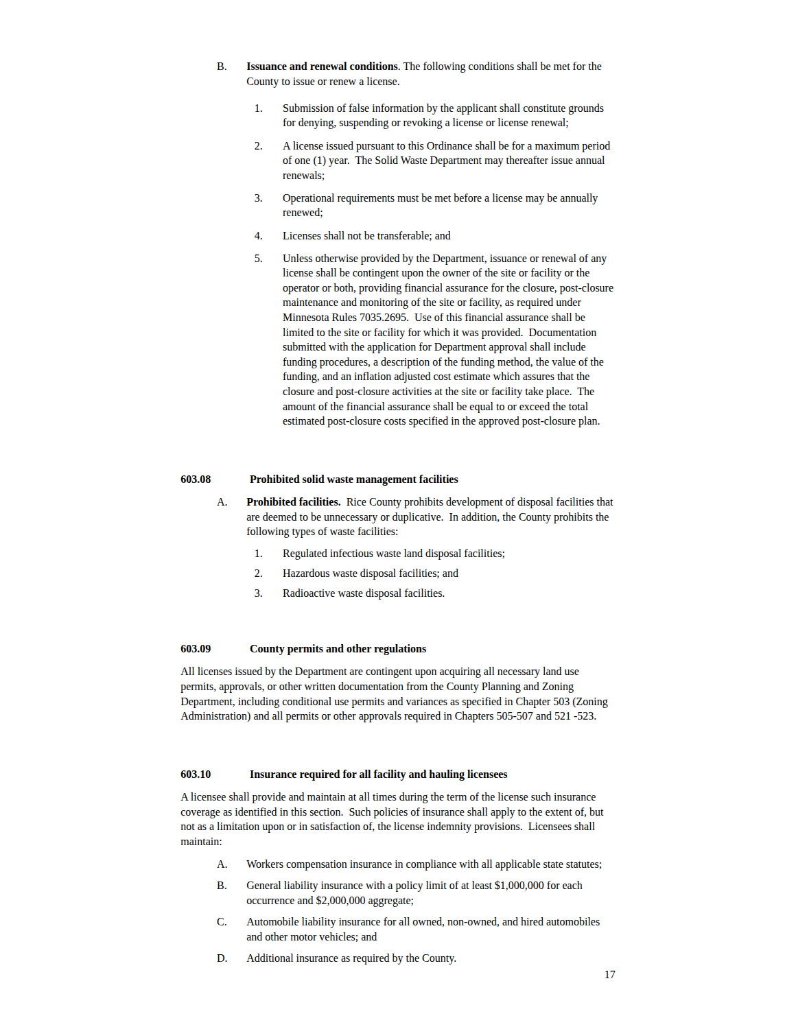B. Issuance and renewal conditions. The following conditions shall be met for the County to issue or renew a license.
1. Submission of false information by the applicant shall constitute grounds for denying, suspending or revoking a license or license renewal;
2. A license issued pursuant to this Ordinance shall be for a maximum period of one (1) year. The Solid Waste Department may thereafter issue annual renewals;
3. Operational requirements must be met before a license may be annually renewed;
4. Licenses shall not be transferable; and
5. Unless otherwise provided by the Department, issuance or renewal of any license shall be contingent upon the owner of the site or facility or the operator or both, providing financial assurance for the closure, post-closure maintenance and monitoring of the site or facility, as required under Minnesota Rules 7035.2695. Use of this financial assurance shall be limited to the site or facility for which it was provided. Documentation submitted with the application for Department approval shall include funding procedures, a description of the funding method, the value of the funding, and an inflation adjusted cost estimate which assures that the closure and post-closure activities at the site or facility take place. The amount of the financial assurance shall be equal to or exceed the total estimated post-closure costs specified in the approved post-closure plan.
603.08 Prohibited solid waste management facilities
A. Prohibited facilities. Rice County prohibits development of disposal facilities that are deemed to be unnecessary or duplicative. In addition, the County prohibits the following types of waste facilities:
1. Regulated infectious waste land disposal facilities;
2. Hazardous waste disposal facilities; and
3. Radioactive waste disposal facilities.
603.09 County permits and other regulations
All licenses issued by the Department are contingent upon acquiring all necessary land use permits, approvals, or other written documentation from the County Planning and Zoning Department, including conditional use permits and variances as specified in Chapter 503 (Zoning Administration) and all permits or other approvals required in Chapters 505-507 and 521 -523.
603.10 Insurance required for all facility and hauling licensees
A licensee shall provide and maintain at all times during the term of the license such insurance coverage as identified in this section. Such policies of insurance shall apply to the extent of, but not as a limitation upon or in satisfaction of, the license indemnity provisions. Licensees shall maintain:
A. Workers compensation insurance in compliance with all applicable state statutes;
B. General liability insurance with a policy limit of at least $1,000,000 for each occurrence and $2,000,000 aggregate;
C. Automobile liability insurance for all owned, non-owned, and hired automobiles and other motor vehicles; and
D. Additional insurance as required by the County.
17